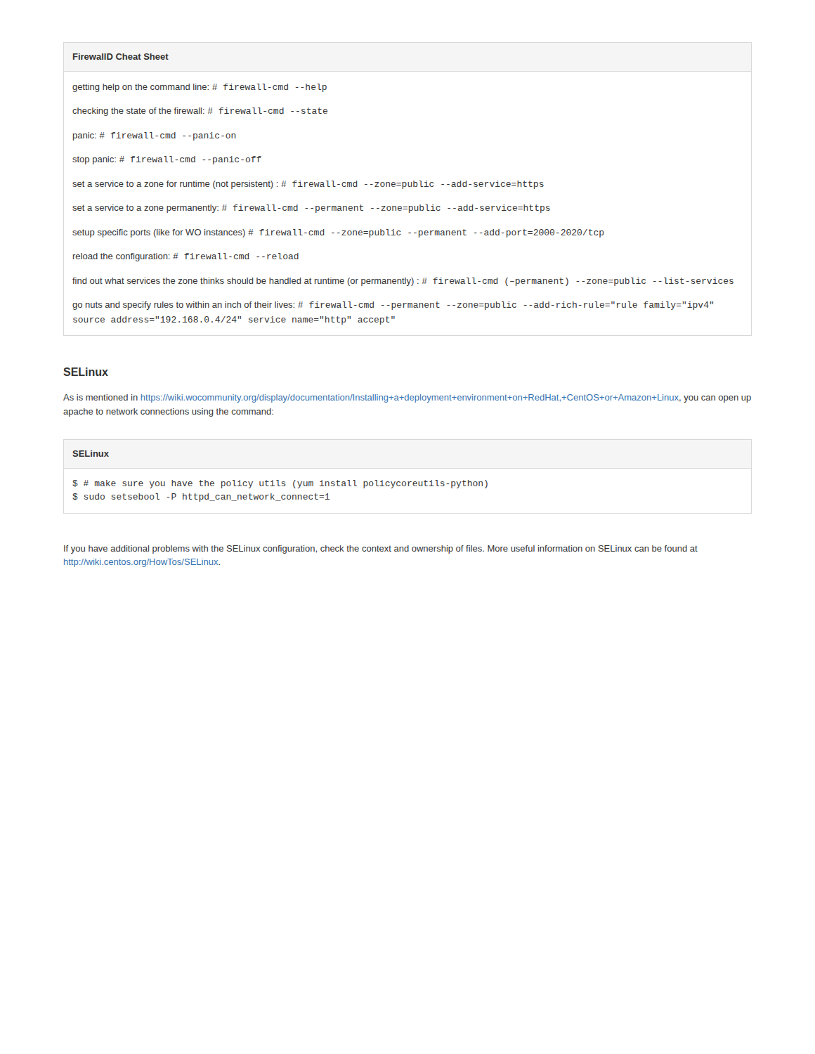FirewallD Cheat Sheet
getting help on the command line: # firewall-cmd --help
checking the state of the firewall: # firewall-cmd --state
panic: # firewall-cmd --panic-on
stop panic: # firewall-cmd --panic-off
set a service to a zone for runtime (not persistent) : # firewall-cmd --zone=public --add-service=https
set a service to a zone permanently: # firewall-cmd --permanent --zone=public --add-service=https
setup specific ports (like for WO instances) # firewall-cmd --zone=public --permanent --add-port=2000-2020/tcp
reload the configuration: # firewall-cmd --reload
find out what services the zone thinks should be handled at runtime (or permanently) : # firewall-cmd (–permanent) --zone=public --list-services
go nuts and specify rules to within an inch of their lives: # firewall-cmd --permanent --zone=public --add-rich-rule="rule family="ipv4" source address="192.168.0.4/24" service name="http" accept"
SELinux
As is mentioned in https://wiki.wocommunity.org/display/documentation/Installing+a+deployment+environment+on+RedHat,+CentOS+or+Amazon+Linux, you can open up apache to network connections using the command:
SELinux
$ # make sure you have the policy utils (yum install policycoreutils-python)
$ sudo setsebool -P httpd_can_network_connect=1
If you have additional problems with the SELinux configuration, check the context and ownership of files. More useful information on SELinux can be found at http://wiki.centos.org/HowTos/SELinux.